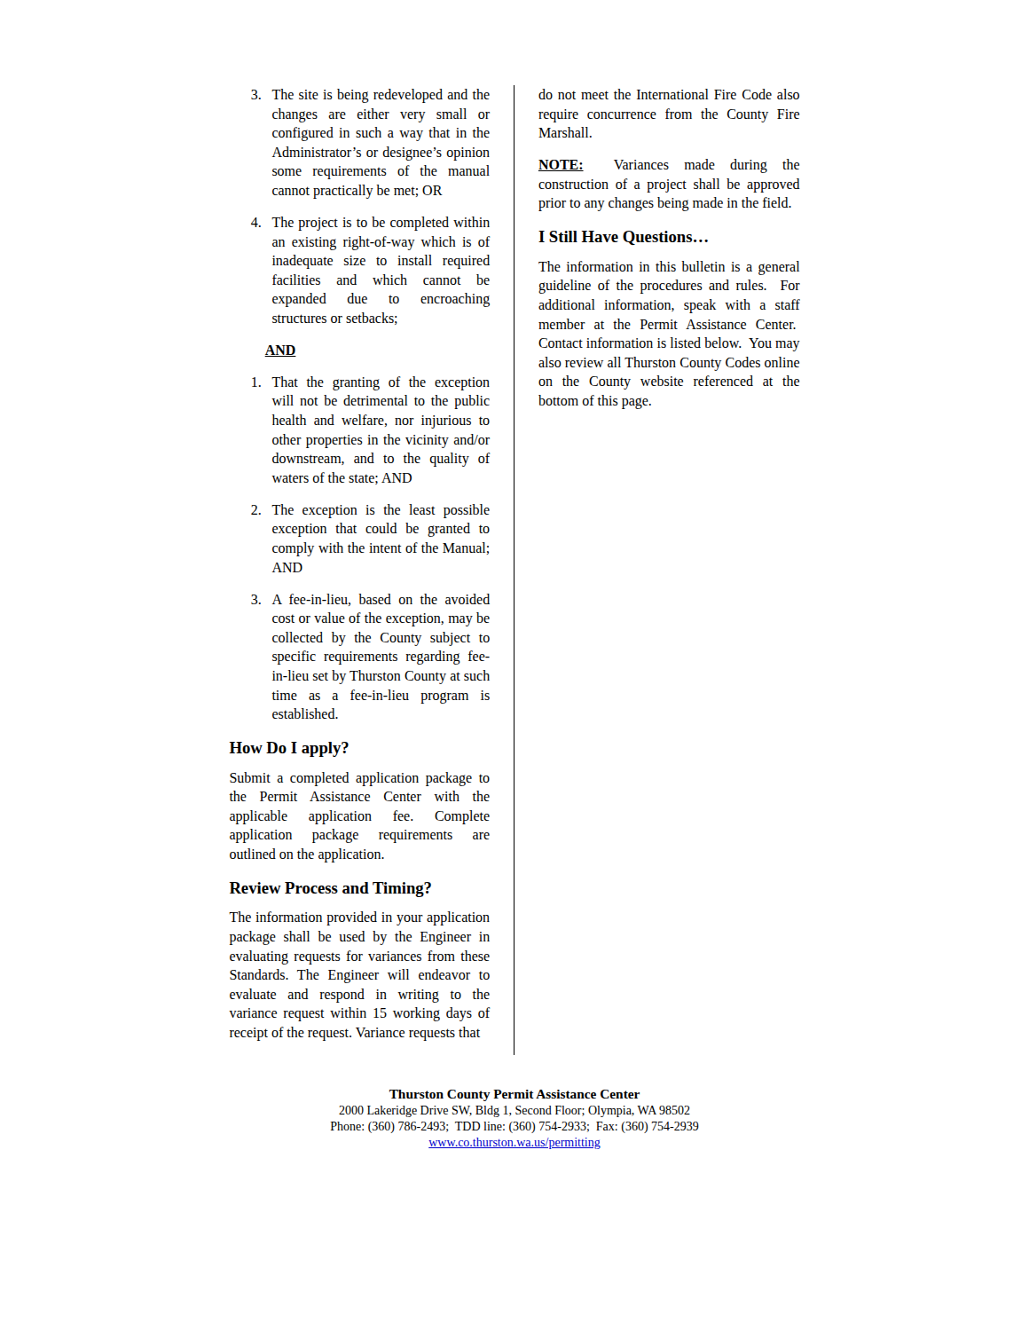The site is being redeveloped and the changes are either very small or configured in such a way that in the Administrator’s or designee’s opinion some requirements of the manual cannot practically be met; OR
The project is to be completed within an existing right-of-way which is of inadequate size to install required facilities and which cannot be expanded due to encroaching structures or setbacks;
AND
That the granting of the exception will not be detrimental to the public health and welfare, nor injurious to other properties in the vicinity and/or downstream, and to the quality of waters of the state; AND
The exception is the least possible exception that could be granted to comply with the intent of the Manual; AND
A fee-in-lieu, based on the avoided cost or value of the exception, may be collected by the County subject to specific requirements regarding fee-in-lieu set by Thurston County at such time as a fee-in-lieu program is established.
How Do I apply?
Submit a completed application package to the Permit Assistance Center with the applicable application fee. Complete application package requirements are outlined on the application.
Review Process and Timing?
The information provided in your application package shall be used by the Engineer in evaluating requests for variances from these Standards. The Engineer will endeavor to evaluate and respond in writing to the variance request within 15 working days of receipt of the request. Variance requests that
do not meet the International Fire Code also require concurrence from the County Fire Marshall.
NOTE: Variances made during the construction of a project shall be approved prior to any changes being made in the field.
I Still Have Questions…
The information in this bulletin is a general guideline of the procedures and rules. For additional information, speak with a staff member at the Permit Assistance Center. Contact information is listed below. You may also review all Thurston County Codes online on the County website referenced at the bottom of this page.
Thurston County Permit Assistance Center
2000 Lakeridge Drive SW, Bldg 1, Second Floor; Olympia, WA 98502
Phone: (360) 786-2493; TDD line: (360) 754-2933; Fax: (360) 754-2939
www.co.thurston.wa.us/permitting